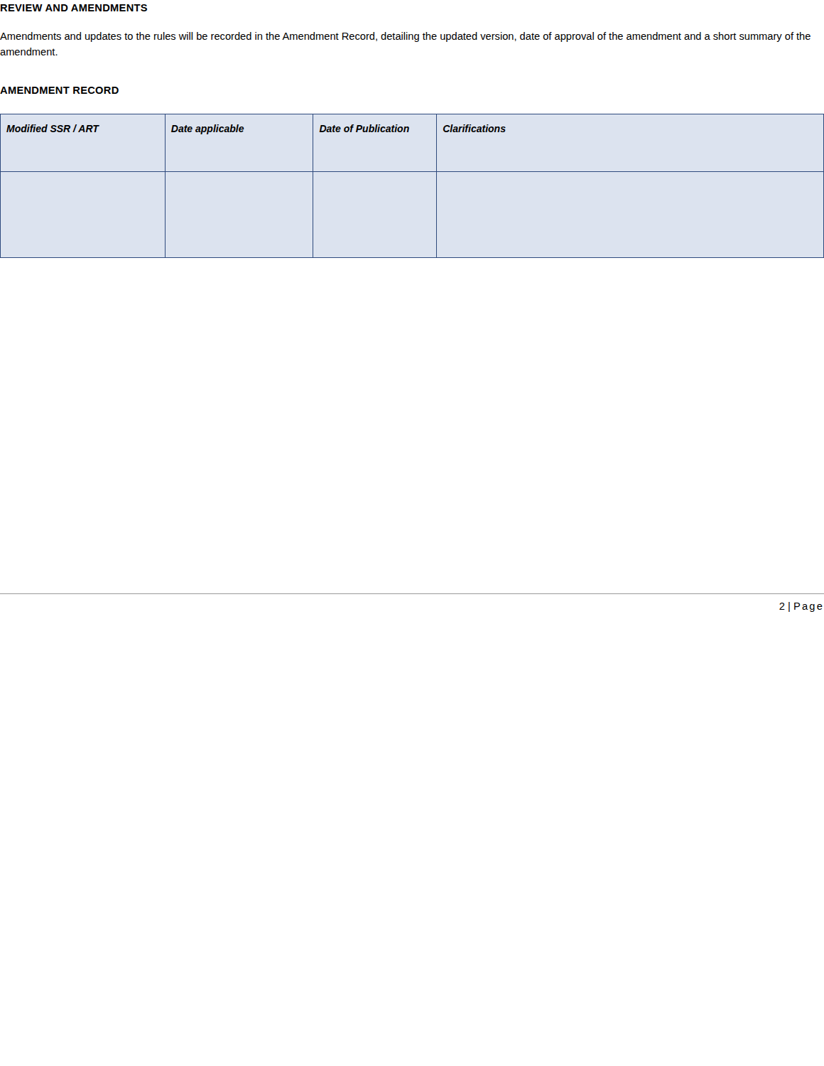REVIEW AND AMENDMENTS
Amendments and updates to the rules will be recorded in the Amendment Record, detailing the updated version, date of approval of the amendment and a short summary of the amendment.
AMENDMENT RECORD
| Modified SSR / ART | Date applicable | Date of Publication | Clarifications |
2 | Page